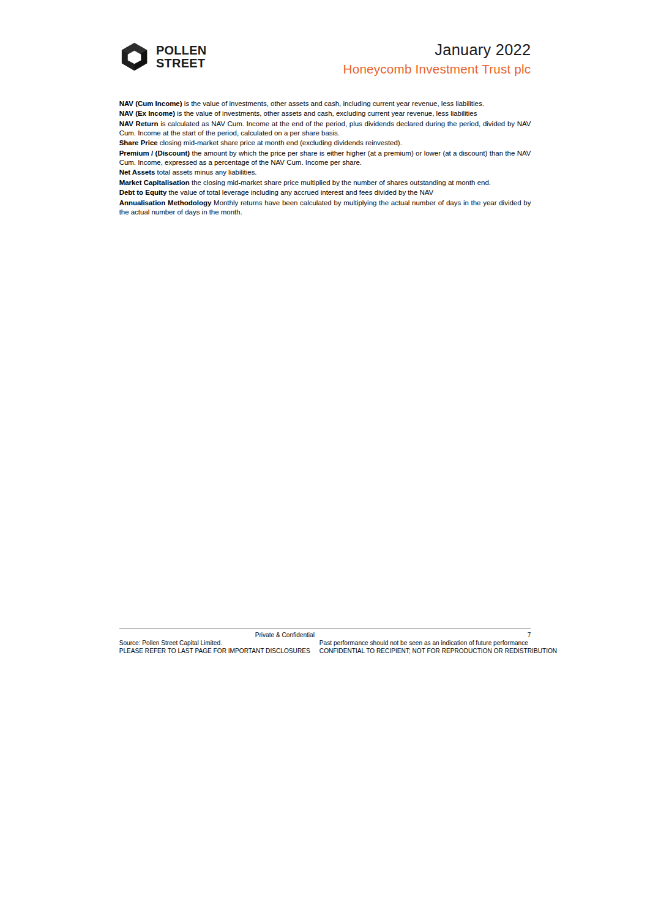Pollen
Street
January 2022
Honeycomb Investment Trust plc
NAV (Cum Income) is the value of investments, other assets and cash, including current year revenue, less liabilities.
NAV (Ex Income) is the value of investments, other assets and cash, excluding current year revenue, less liabilities
NAV Return is calculated as NAV Cum. Income at the end of the period, plus dividends declared during the period, divided by NAV Cum. Income at the start of the period, calculated on a per share basis.
Share Price closing mid-market share price at month end (excluding dividends reinvested).
Premium / (Discount) the amount by which the price per share is either higher (at a premium) or lower (at a discount) than the NAV Cum. Income, expressed as a percentage of the NAV Cum. Income per share.
Net Assets total assets minus any liabilities.
Market Capitalisation the closing mid-market share price multiplied by the number of shares outstanding at month end.
Debt to Equity the value of total leverage including any accrued interest and fees divided by the NAV
Annualisation Methodology Monthly returns have been calculated by multiplying the actual number of days in the year divided by the actual number of days in the month.
Private & Confidential
7
Source: Pollen Street Capital Limited.
PLEASE REFER TO LAST PAGE FOR IMPORTANT DISCLOSURES
Past performance should not be seen as an indication of future performance
CONFIDENTIAL TO RECIPIENT; NOT FOR REPRODUCTION OR REDISTRIBUTION